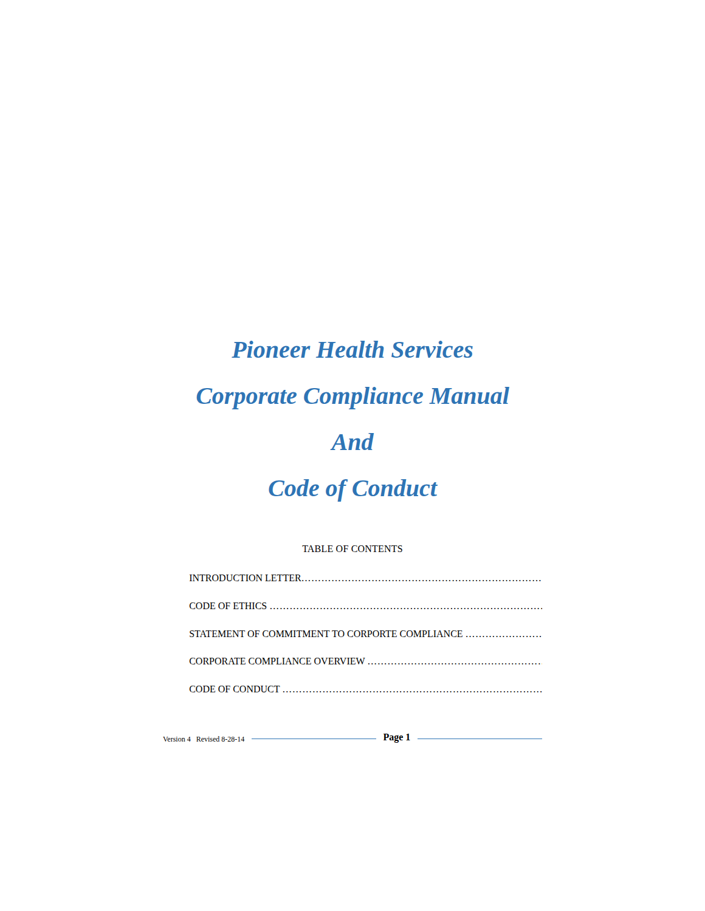Pioneer Health Services Corporate Compliance Manual And Code of Conduct
TABLE OF CONTENTS
INTRODUCTION LETTER…………………………………………………………………..3
CODE OF ETHICS …………………………………………………………………………...4
STATEMENT OF COMMITMENT TO CORPORTE COMPLIANCE ……………………..5
CORPORATE COMPLIANCE OVERVIEW …………………………………………………6
CODE OF CONDUCT ………………………………………………………………………..7
Version 4 Revised 8-28-14 Page 1